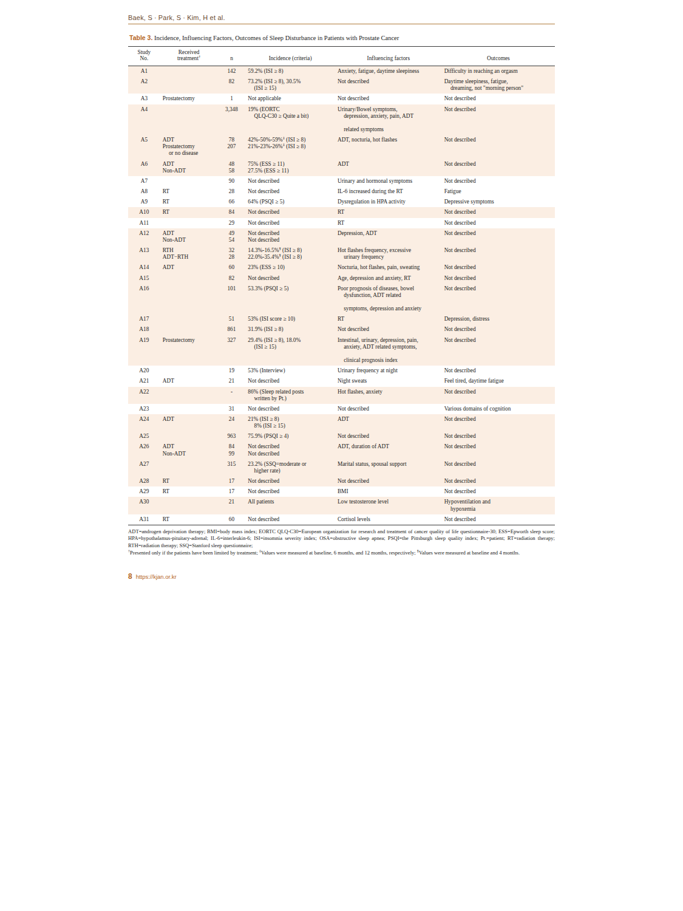Baek, S·Park, S·Kim, H et al.
Table 3. Incidence, Influencing Factors, Outcomes of Sleep Disturbance in Patients with Prostate Cancer
| Study No. | Received treatment † | n | Incidence (criteria) | Influencing factors | Outcomes |
| --- | --- | --- | --- | --- | --- |
| A1 | | 142 | 59.2% (ISI ≥ 8) | Anxiety, fatigue, daytime sleepiness | Difficulty in reaching an orgasm |
| A2 | | 82 | 73.2% (ISI ≥ 8), 30.5% (ISI ≥ 15) | Not described | Daytime sleepiness, fatigue, dreaming, not "morning person" |
| A3 | Prostatectomy | 1 | Not applicable | Not described | Not described |
| A4 | | 3,348 | 19% (EORTC QLQ-C30 ≥ Quite a bit) | Urinary/Bowel symptoms, depression, anxiety, pain, ADT related symptoms | Not described |
| A5 | ADT Prostatectomy or no disease | 78 207 | 42%-50%-59% ‡ (ISI ≥ 8) 21%-23%-26% ‡ (ISI ≥ 8) | ADT, nocturia, hot flashes | Not described |
| A6 | ADT Non-ADT | 48 58 | 75% (ESS ≥ 11) 27.5% (ESS ≥ 11) | ADT | Not described |
| A7 | | 90 | Not described | Urinary and hormonal symptoms | Not described |
| A8 | RT | 28 | Not described | IL-6 increased during the RT | Fatigue |
| A9 | RT | 66 | 64% (PSQI ≥ 5) | Dysregulation in HPA activity | Depressive symptoms |
| A10 | RT | 84 | Not described | RT | Not described |
| A11 | | 29 | Not described | RT | Not described |
| A12 | ADT Non-ADT | 49 54 | Not described Not described | Depression, ADT | Not described |
| A13 | RTH ADT−RTH | 32 28 | 14.3%-16.5% § (ISI ≥ 8) 22.0%-35.4% § (ISI ≥ 8) | Hot flashes frequency, excessive urinary frequency | Not described |
| A14 | ADT | 60 | 23% (ESS ≥ 10) | Nocturia, hot flashes, pain, sweating | Not described |
| A15 | | 82 | Not described | Age, depression and anxiety, RT | Not described |
| A16 | | 101 | 53.3% (PSQI ≥ 5) | Poor prognosis of diseases, bowel dysfunction, ADT related symptoms, depression and anxiety | Not described |
| A17 | | 51 | 53% (ISI score ≥ 10) | RT | Depression, distress |
| A18 | | 861 | 31.9% (ISI ≥ 8) | Not described | Not described |
| A19 | Prostatectomy | 327 | 29.4% (ISI ≥ 8), 18.0% (ISI ≥ 15) | Intestinal, urinary, depression, pain, anxiety, ADT related symptoms, clinical prognosis index | Not described |
| A20 | | 19 | 53% (Interview) | Urinary frequency at night | Not described |
| A21 | ADT | 21 | Not described | Night sweats | Feel tired, daytime fatigue |
| A22 | | - | 86% (Sleep related posts written by Pt.) | Hot flashes, anxiety | Not described |
| A23 | | 31 | Not described | Not described | Various domains of cognition |
| A24 | ADT | 24 | 21% (ISI ≥ 8) 8% (ISI ≥ 15) | ADT | Not described |
| A25 | | 963 | 75.9% (PSQI ≥ 4) | Not described | Not described |
| A26 | ADT Non-ADT | 84 99 | Not described Not described | ADT, duration of ADT | Not described |
| A27 | | 315 | 23.2% (SSQ=moderate or higher rate) | Marital status, spousal support | Not described |
| A28 | RT | 17 | Not described | Not described | Not described |
| A29 | RT | 17 | Not described | BMI | Not described |
| A30 | | 21 | All patients | Low testosterone level | Hypoventilation and hypoxemia |
| A31 | RT | 60 | Not described | Cortisol levels | Not described |
ADT=androgen deprivation therapy; BMI=body mass index; EORTC QLQ-C30=European organization for research and treatment of cancer quality of life questionnaire-30; ESS=Epworth sleep score; HPA=hypothalamus-pituitary-adrenal; IL-6=interleukin-6; ISI=insomnia severity index; OSA=obstructive sleep apnea; PSQI=the Pittsburgh sleep quality index; Pt.=patient; RT=radiation therapy; RTH=radiation therapy; SSQ=Stanford sleep questionnaire;
†Presented only if the patients have been limited by treatment; ‡Values were measured at baseline, 6 months, and 12 months, respectively; §Values were measured at baseline and 4 months.
8 https://kjan.or.kr